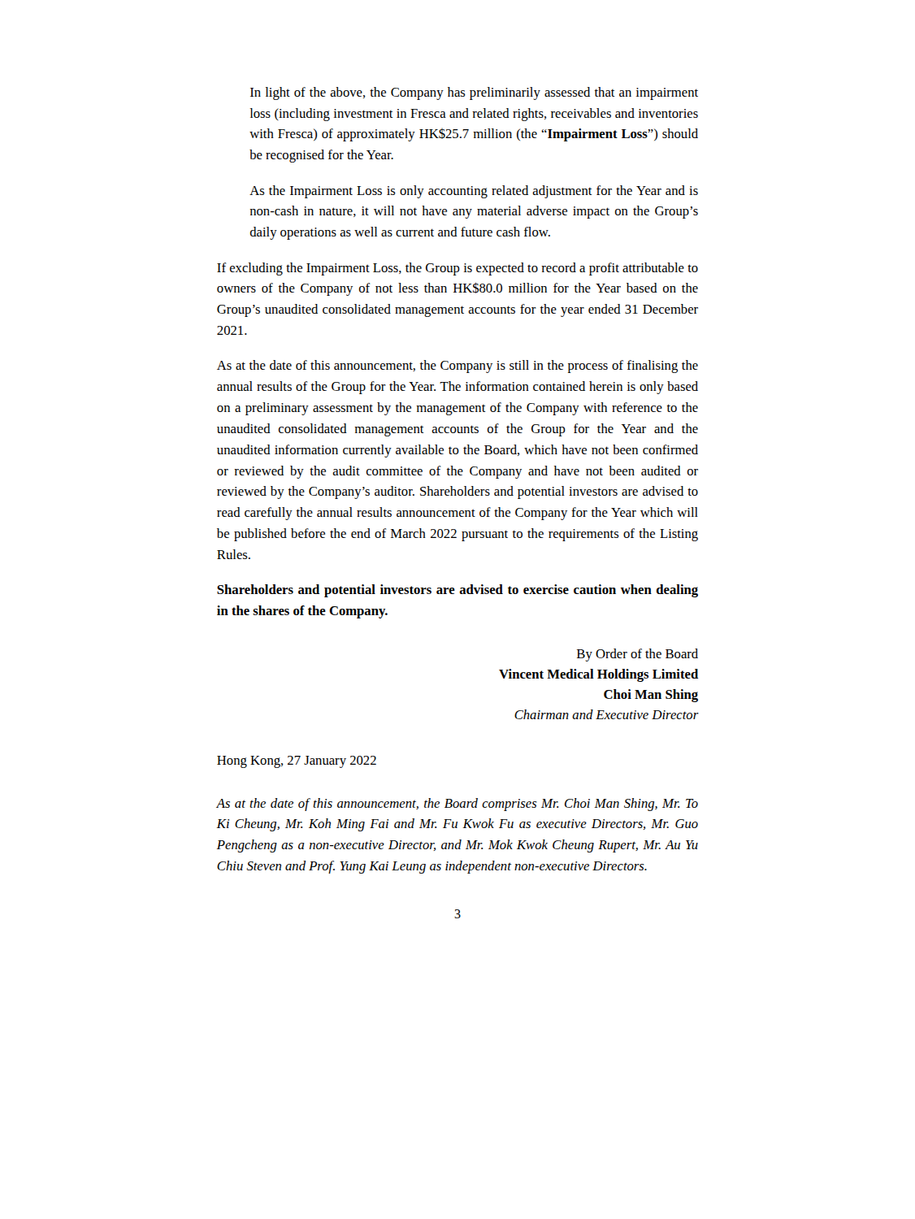In light of the above, the Company has preliminarily assessed that an impairment loss (including investment in Fresca and related rights, receivables and inventories with Fresca) of approximately HK$25.7 million (the “Impairment Loss”) should be recognised for the Year.
As the Impairment Loss is only accounting related adjustment for the Year and is non-cash in nature, it will not have any material adverse impact on the Group’s daily operations as well as current and future cash flow.
If excluding the Impairment Loss, the Group is expected to record a profit attributable to owners of the Company of not less than HK$80.0 million for the Year based on the Group’s unaudited consolidated management accounts for the year ended 31 December 2021.
As at the date of this announcement, the Company is still in the process of finalising the annual results of the Group for the Year. The information contained herein is only based on a preliminary assessment by the management of the Company with reference to the unaudited consolidated management accounts of the Group for the Year and the unaudited information currently available to the Board, which have not been confirmed or reviewed by the audit committee of the Company and have not been audited or reviewed by the Company’s auditor. Shareholders and potential investors are advised to read carefully the annual results announcement of the Company for the Year which will be published before the end of March 2022 pursuant to the requirements of the Listing Rules.
Shareholders and potential investors are advised to exercise caution when dealing in the shares of the Company.
By Order of the Board Vincent Medical Holdings Limited Choi Man Shing Chairman and Executive Director
Hong Kong, 27 January 2022
As at the date of this announcement, the Board comprises Mr. Choi Man Shing, Mr. To Ki Cheung, Mr. Koh Ming Fai and Mr. Fu Kwok Fu as executive Directors, Mr. Guo Pengcheng as a non-executive Director, and Mr. Mok Kwok Cheung Rupert, Mr. Au Yu Chiu Steven and Prof. Yung Kai Leung as independent non-executive Directors.
3